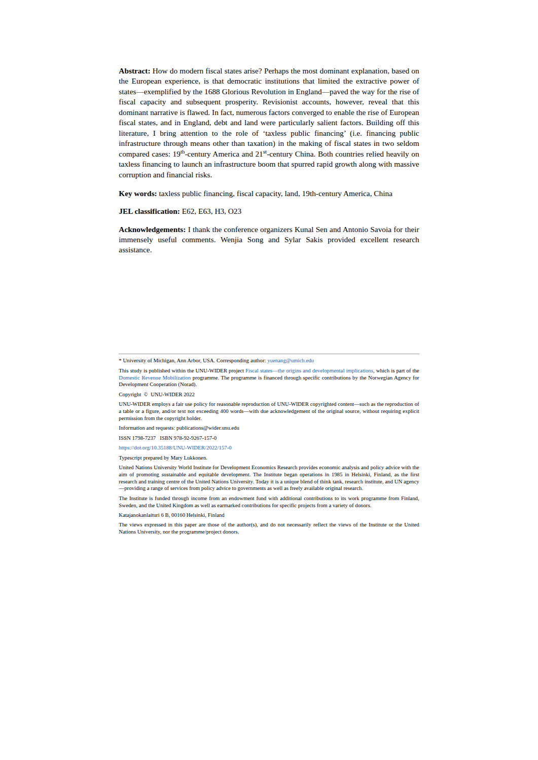Abstract: How do modern fiscal states arise? Perhaps the most dominant explanation, based on the European experience, is that democratic institutions that limited the extractive power of states—exemplified by the 1688 Glorious Revolution in England—paved the way for the rise of fiscal capacity and subsequent prosperity. Revisionist accounts, however, reveal that this dominant narrative is flawed. In fact, numerous factors converged to enable the rise of European fiscal states, and in England, debt and land were particularly salient factors. Building off this literature, I bring attention to the role of ‘taxless public financing’ (i.e. financing public infrastructure through means other than taxation) in the making of fiscal states in two seldom compared cases: 19th-century America and 21st-century China. Both countries relied heavily on taxless financing to launch an infrastructure boom that spurred rapid growth along with massive corruption and financial risks.
Key words: taxless public financing, fiscal capacity, land, 19th-century America, China
JEL classification: E62, E63, H3, O23
Acknowledgements: I thank the conference organizers Kunal Sen and Antonio Savoia for their immensely useful comments. Wenjia Song and Sylar Sakis provided excellent research assistance.
* University of Michigan, Ann Arbor, USA. Corresponding author: yuenang@umich.edu
This study is published within the UNU-WIDER project Fiscal states—the origins and developmental implications, which is part of the Domestic Revenue Mobilization programme. The programme is financed through specific contributions by the Norwegian Agency for Development Cooperation (Norad).
Copyright © UNU-WIDER 2022
UNU-WIDER employs a fair use policy for reasonable reproduction of UNU-WIDER copyrighted content—such as the reproduction of a table or a figure, and/or text not exceeding 400 words—with due acknowledgement of the original source, without requiring explicit permission from the copyright holder.
Information and requests: publications@wider.unu.edu
ISSN 1798-7237 ISBN 978-92-9267-157-0
https://doi.org/10.35188/UNU-WIDER/2022/157-0
Typescript prepared by Mary Lukkonen.
United Nations University World Institute for Development Economics Research provides economic analysis and policy advice with the aim of promoting sustainable and equitable development. The Institute began operations in 1985 in Helsinki, Finland, as the first research and training centre of the United Nations University. Today it is a unique blend of think tank, research institute, and UN agency—providing a range of services from policy advice to governments as well as freely available original research.
The Institute is funded through income from an endowment fund with additional contributions to its work programme from Finland, Sweden, and the United Kingdom as well as earmarked contributions for specific projects from a variety of donors.
Katajanokanlaituri 6 B, 00160 Helsinki, Finland
The views expressed in this paper are those of the author(s), and do not necessarily reflect the views of the Institute or the United Nations University, nor the programme/project donors.